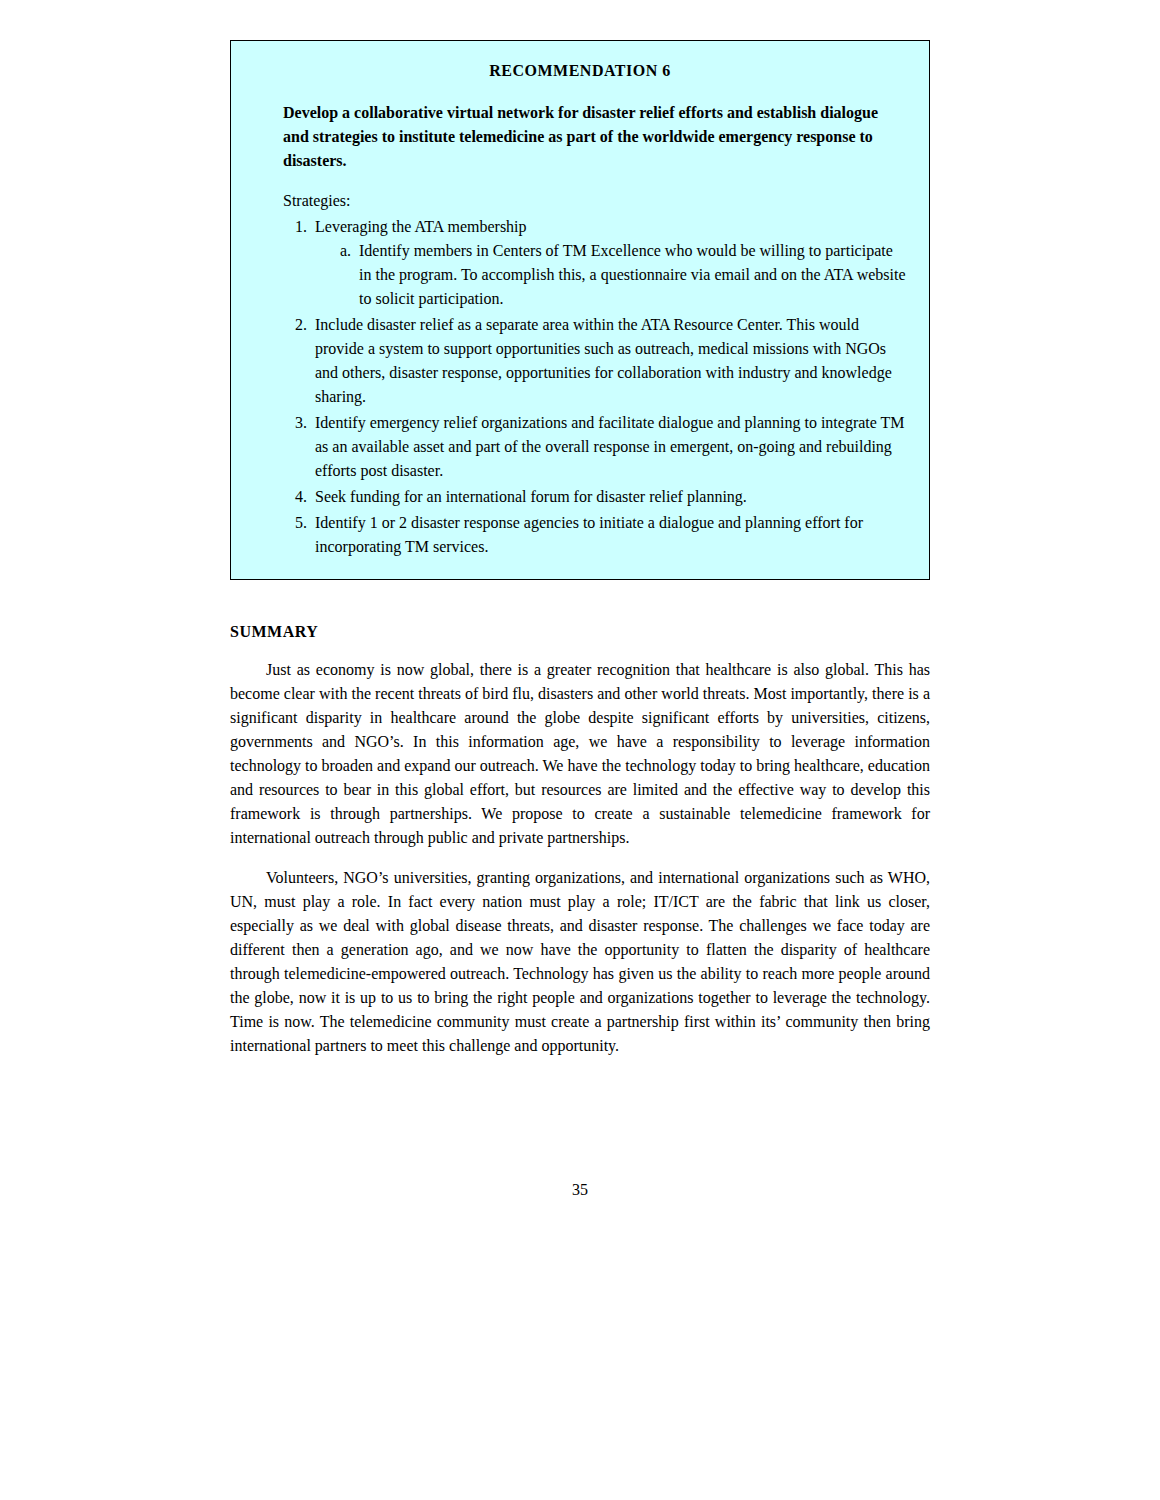RECOMMENDATION 6
Develop a collaborative virtual network for disaster relief efforts and establish dialogue and strategies to institute telemedicine as part of the worldwide emergency response to disasters.
Strategies:
Leveraging the ATA membership
Identify members in Centers of TM Excellence who would be willing to participate in the program. To accomplish this, a questionnaire via email and on the ATA website to solicit participation.
Include disaster relief as a separate area within the ATA Resource Center. This would provide a system to support opportunities such as outreach, medical missions with NGOs and others, disaster response, opportunities for collaboration with industry and knowledge sharing.
Identify emergency relief organizations and facilitate dialogue and planning to integrate TM as an available asset and part of the overall response in emergent, on-going and rebuilding efforts post disaster.
Seek funding for an international forum for disaster relief planning.
Identify 1 or 2 disaster response agencies to initiate a dialogue and planning effort for incorporating TM services.
SUMMARY
Just as economy is now global, there is a greater recognition that healthcare is also global. This has become clear with the recent threats of bird flu, disasters and other world threats. Most importantly, there is a significant disparity in healthcare around the globe despite significant efforts by universities, citizens, governments and NGO’s. In this information age, we have a responsibility to leverage information technology to broaden and expand our outreach. We have the technology today to bring healthcare, education and resources to bear in this global effort, but resources are limited and the effective way to develop this framework is through partnerships. We propose to create a sustainable telemedicine framework for international outreach through public and private partnerships.
Volunteers, NGO’s universities, granting organizations, and international organizations such as WHO, UN, must play a role. In fact every nation must play a role; IT/ICT are the fabric that link us closer, especially as we deal with global disease threats, and disaster response. The challenges we face today are different then a generation ago, and we now have the opportunity to flatten the disparity of healthcare through telemedicine-empowered outreach. Technology has given us the ability to reach more people around the globe, now it is up to us to bring the right people and organizations together to leverage the technology. Time is now. The telemedicine community must create a partnership first within its’ community then bring international partners to meet this challenge and opportunity.
35